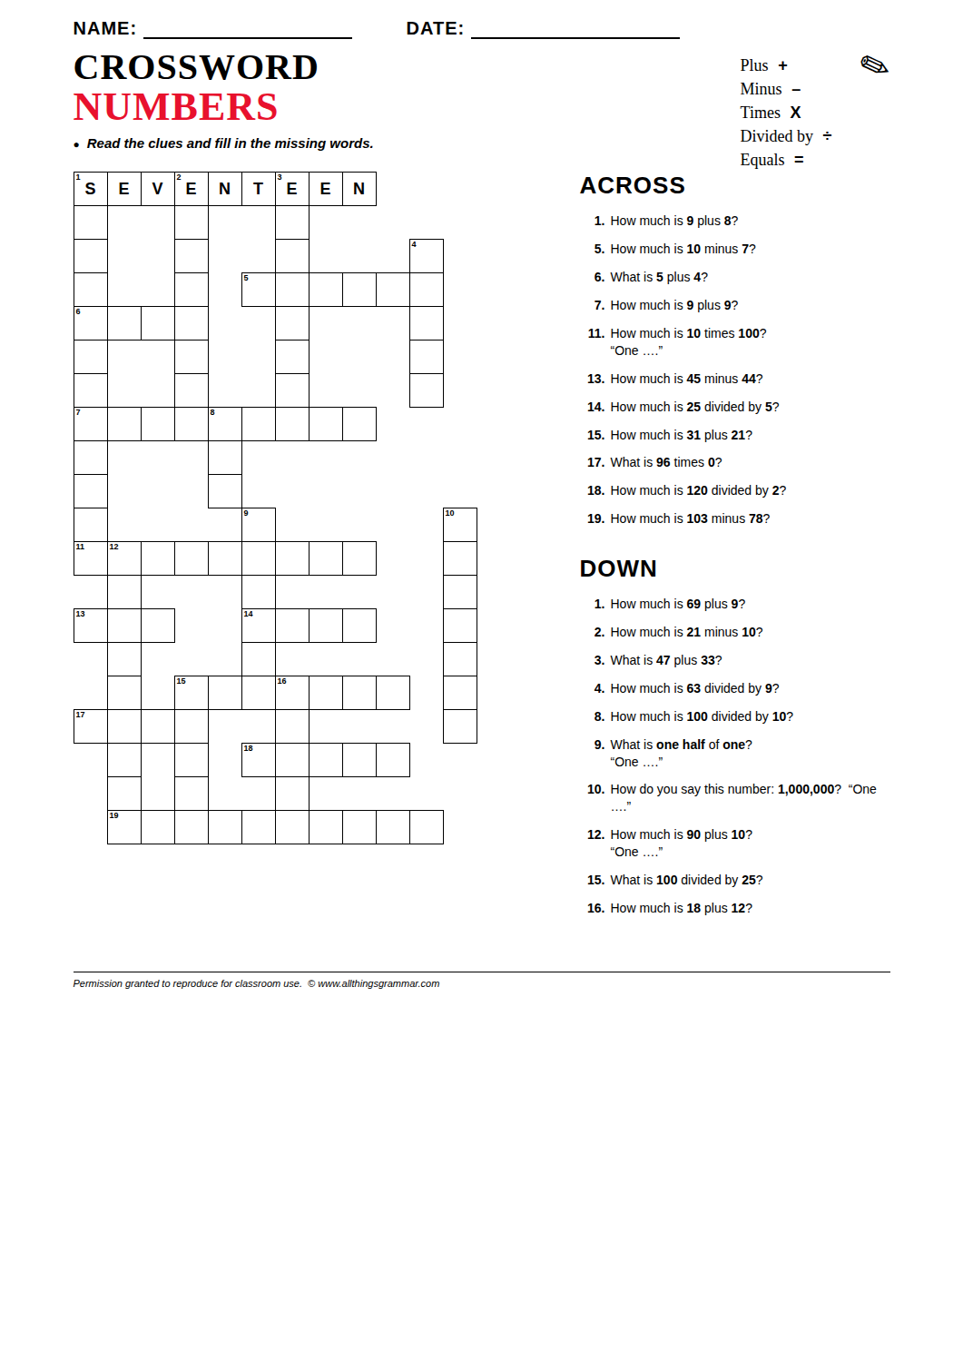NAME:
DATE:
CROSSWORDNUMBERS
Read the clues and fill in the missing words.
Plus +
Minus –
Times X
Divided by ÷
Equals =
✎
| 1 S | E | V | 2 E | N | T | 3 E | E | N | | | | | |
| | | | | | | | | | | 4 | | | |
| | | | | | 5 | | | | | | | | |
| 6 | | | | | | | | | | | | | |
| 7 | | | | 8 | | | | | | | | | |
| | | | | | 9 | | | | | | 10 | | |
| 11 | 12 | | | | | | | | | | | | |
| 13 | | | | | 14 | | | | | | | | |
| | | | 15 | | | 16 | | | | | | | |
| 17 | | | | | | | | | | | | | |
| | | | | | 18 | | | | | | | | |
| | 19 | | | | | | | | | | | | |
ACROSS
1. How much is 9 plus 8?
5. How much is 10 minus 7?
6. What is 5 plus 4?
7. How much is 9 plus 9?
11. How much is 10 times 100?“One ….”
13. How much is 45 minus 44?
14. How much is 25 divided by 5?
15. How much is 31 plus 21?
17. What is 96 times 0?
18. How much is 120 divided by 2?
19. How much is 103 minus 78?
DOWN
1. How much is 69 plus 9?
2. How much is 21 minus 10?
3. What is 47 plus 33?
4. How much is 63 divided by 9?
8. How much is 100 divided by 10?
9. What is one half of one?“One ….”
10. How do you say this number: 1,000,000? “One ….”
12. How much is 90 plus 10?“One ….”
15. What is 100 divided by 25?
16. How much is 18 plus 12?
Permission granted to reproduce for classroom use. © www.allthingsgrammar.com